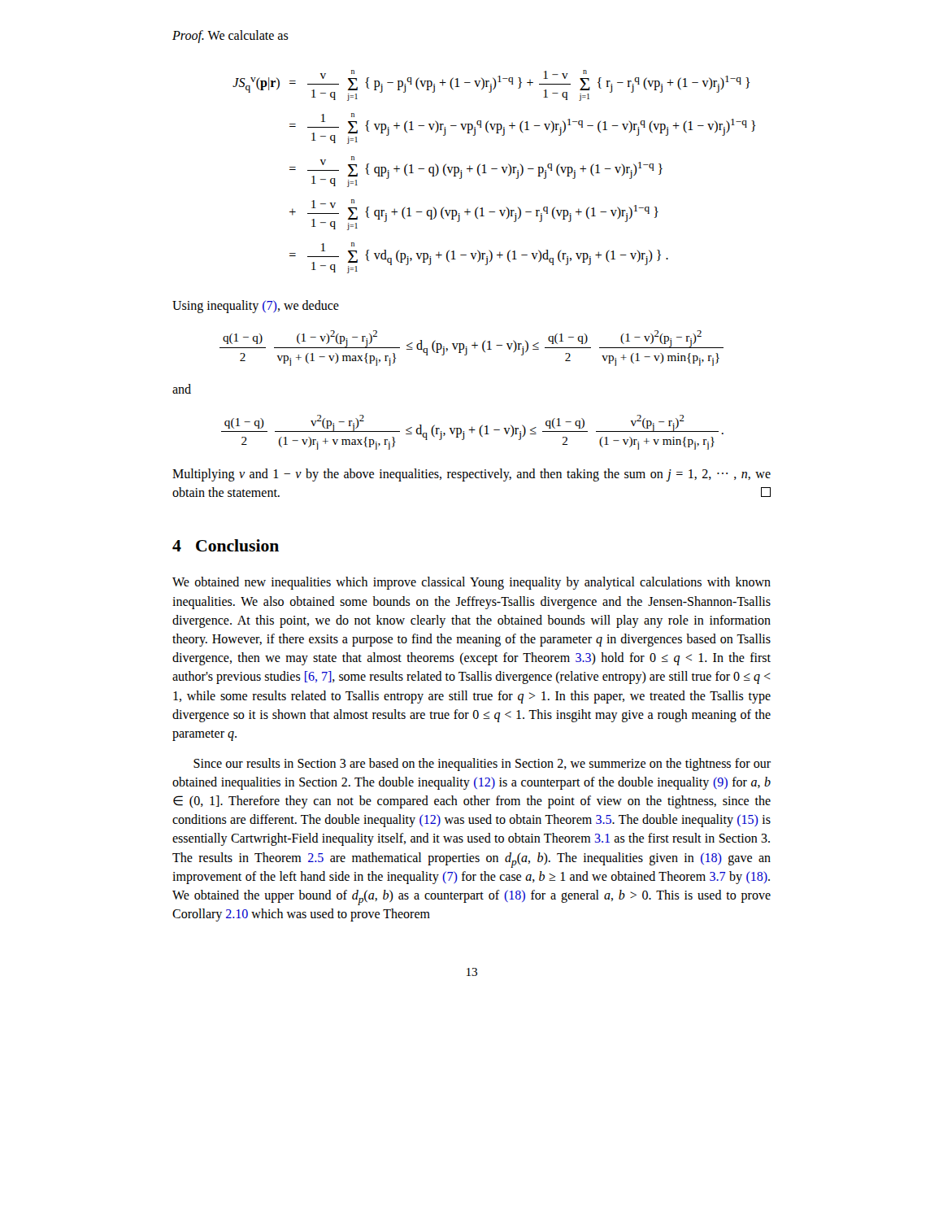Proof. We calculate as
JSqv(p|r) = v 1 − q nΣj=1 { pj − pjq (vpj + (1 − v)rj)1−q } + 1 − v 1 − q nΣj=1 { rj − rjq (vpj + (1 − v)rj)1−q } = 11 − q nΣj=1 { vpj + (1 − v)rj − vpjq (vpj + (1 − v)rj)1−q − (1 − v)rjq (vpj + (1 − v)rj)1−q } = v 1 − q nΣj=1 { qpj + (1 − q) (vpj + (1 − v)rj) − pjq (vpj + (1 − v)rj)1−q } + 1 − v 1 − q nΣj=1 { qrj + (1 − q) (vpj + (1 − v)rj) − rjq (vpj + (1 − v)rj)1−q } = 11 − q nΣj=1 { vdq (pj, vpj + (1 − v)rj) + (1 − v)dq (rj, vpj + (1 − v)rj) } .
Using inequality (7), we deduce
q(1 − q) 2 (1 − v)2(pj − rj)2 vpj + (1 − v) max{pj, rj} ≤ dq (pj, vpj + (1 − v)rj) ≤ q(1 − q) 2 (1 − v)2(pj − rj)2 vpj + (1 − v) min{pj, rj}
and
q(1 − q) 2 v2(pj − rj)2(1 − v)rj + v max{pj, rj} ≤ dq (rj, vpj + (1 − v)rj) ≤ q(1 − q) 2 v2(pj − rj)2(1 − v)rj + v min{pj, rj}.
Multiplying v and 1 − v by the above inequalities, respectively, and then taking the sum on j = 1, 2, ··· , n, we obtain the statement.
4 Conclusion
We obtained new inequalities which improve classical Young inequality by analytical calculations with known inequalities. We also obtained some bounds on the Jeffreys-Tsallis divergence and the Jensen-Shannon-Tsallis divergence. At this point, we do not know clearly that the obtained bounds will play any role in information theory. However, if there exsits a purpose to find the meaning of the parameter q in divergences based on Tsallis divergence, then we may state that almost theorems (except for Theorem 3.3) hold for 0 ≤ q < 1. In the first author's previous studies [6, 7], some results related to Tsallis divergence (relative entropy) are still true for 0 ≤ q < 1, while some results related to Tsallis entropy are still true for q > 1. In this paper, we treated the Tsallis type divergence so it is shown that almost results are true for 0 ≤ q < 1. This insgiht may give a rough meaning of the parameter q.
Since our results in Section 3 are based on the inequalities in Section 2, we summerize on the tightness for our obtained inequalities in Section 2. The double inequality (12) is a counterpart of the double inequality (9) for a, b ∈ (0, 1]. Therefore they can not be compared each other from the point of view on the tightness, since the conditions are different. The double inequality (12) was used to obtain Theorem 3.5. The double inequality (15) is essentially Cartwright-Field inequality itself, and it was used to obtain Theorem 3.1 as the first result in Section 3. The results in Theorem 2.5 are mathematical properties on dp(a, b). The inequalities given in (18) gave an improvement of the left hand side in the inequality (7) for the case a, b ≥ 1 and we obtained Theorem 3.7 by (18). We obtained the upper bound of dp(a, b) as a counterpart of (18) for a general a, b > 0. This is used to prove Corollary 2.10 which was used to prove Theorem
13